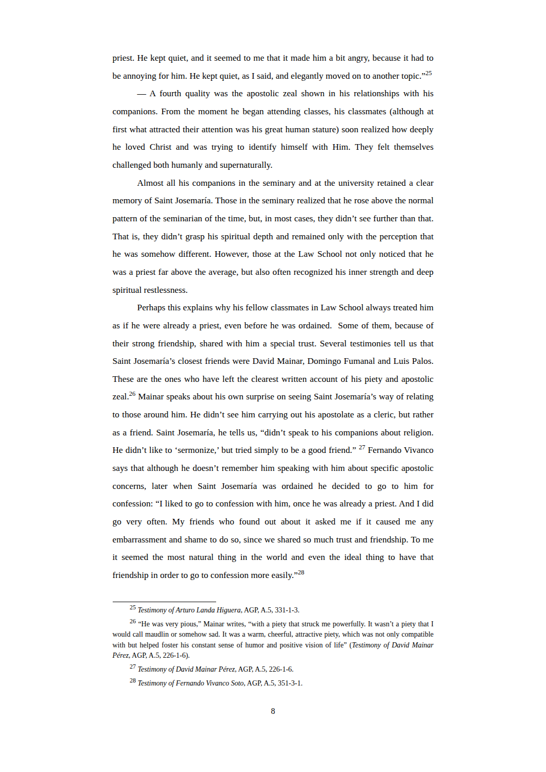priest. He kept quiet, and it seemed to me that it made him a bit angry, because it had to be annoying for him. He kept quiet, as I said, and elegantly moved on to another topic.”25
— A fourth quality was the apostolic zeal shown in his relationships with his companions. From the moment he began attending classes, his classmates (although at first what attracted their attention was his great human stature) soon realized how deeply he loved Christ and was trying to identify himself with Him. They felt themselves challenged both humanly and supernaturally.
Almost all his companions in the seminary and at the university retained a clear memory of Saint Josemaría. Those in the seminary realized that he rose above the normal pattern of the seminarian of the time, but, in most cases, they didn’t see further than that. That is, they didn’t grasp his spiritual depth and remained only with the perception that he was somehow different. However, those at the Law School not only noticed that he was a priest far above the average, but also often recognized his inner strength and deep spiritual restlessness.
Perhaps this explains why his fellow classmates in Law School always treated him as if he were already a priest, even before he was ordained. Some of them, because of their strong friendship, shared with him a special trust. Several testimonies tell us that Saint Josemaría’s closest friends were David Mainar, Domingo Fumanal and Luis Palos. These are the ones who have left the clearest written account of his piety and apostolic zeal.26 Mainar speaks about his own surprise on seeing Saint Josemaría’s way of relating to those around him. He didn’t see him carrying out his apostolate as a cleric, but rather as a friend. Saint Josemaría, he tells us, “didn’t speak to his companions about religion. He didn’t like to ‘sermonize,’ but tried simply to be a good friend.” 27 Fernando Vivanco says that although he doesn’t remember him speaking with him about specific apostolic concerns, later when Saint Josemaría was ordained he decided to go to him for confession: “I liked to go to confession with him, once he was already a priest. And I did go very often. My friends who found out about it asked me if it caused me any embarrassment and shame to do so, since we shared so much trust and friendship. To me it seemed the most natural thing in the world and even the ideal thing to have that friendship in order to go to confession more easily.”28
25 Testimony of Arturo Landa Higuera, AGP, A.5, 331-1-3.
26 “He was very pious,” Mainar writes, “with a piety that struck me powerfully. It wasn’t a piety that I would call maudlin or somehow sad. It was a warm, cheerful, attractive piety, which was not only compatible with but helped foster his constant sense of humor and positive vision of life” (Testimony of David Mainar Pérez, AGP, A.5, 226-1-6).
27 Testimony of David Mainar Pérez, AGP, A.5, 226-1-6.
28 Testimony of Fernando Vivanco Soto, AGP, A.5, 351-3-1.
8